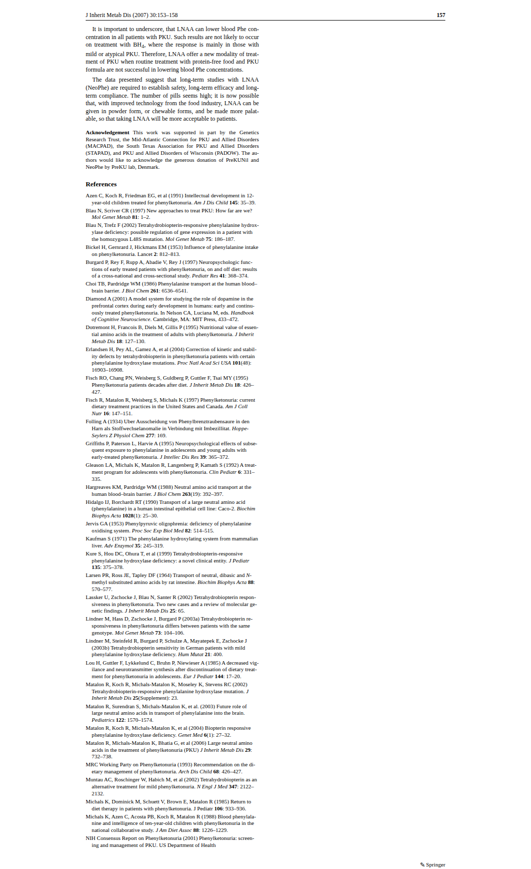J Inherit Metab Dis (2007) 30:153–158
157
It is important to underscore, that LNAA can lower blood Phe concentration in all patients with PKU. Such results are not likely to occur on treatment with BH4, where the response is mainly in those with mild or atypical PKU. Therefore, LNAA offer a new modality of treatment of PKU when routine treatment with protein-free food and PKU formula are not successful in lowering blood Phe concentrations.
The data presented suggest that long-term studies with LNAA (NeoPhe) are required to establish safety, long-term efficacy and long-term compliance. The number of pills seems high; it is now possible that, with improved technology from the food industry, LNAA can be given in powder form, or chewable forms, and be made more palatable, so that taking LNAA will be more acceptable to patients.
Acknowledgement This work was supported in part by the Genetics Research Trust, the Mid-Atlantic Connection for PKU and Allied Disorders (MACPAD), the South Texas Association for PKU and Allied Disorders (STAPAD), and PKU and Allied Disorders of Wisconsin (PADOW). The authors would like to acknowledge the generous donation of PreKUNil and NeoPhe by PreKU lab, Denmark.
References
Azen C, Koch R, Friedman EG, et al (1991) Intellectual development in 12-year-old children treated for phenylketonuria. Am J Dis Child 145: 35–39.
Blau N, Scriver CR (1997) New approaches to treat PKU: How far are we? Mol Genet Metab 81: 1–2.
Blau N, Trefz F (2002) Tetrahydrobiopterin-responsive phenylalanine hydroxylase deficiency: possible regulation of gene expression in a patient with the homozygous L48S mutation. Mol Genet Metab 75: 186–187.
Bickel H, Gernrard J, Hickmans EM (1953) Influence of phenylalanine intake on phenylketonuria. Lancet 2: 812–813.
Burgard P, Rey F, Rupp A, Abadie V, Rey J (1997) Neuropsychologic functions of early treated patients with phenylketonuria, on and off diet: results of a cross-national and cross-sectional study. Pediatr Res 41: 368–374.
Choi TB, Pardridge WM (1986) Phenylalanine transport at the human blood–brain barrier. J Biol Chem 261: 6536–6541.
Diamond A (2001) A model system for studying the role of dopamine in the prefrontal cortex during early development in humans: early and continuously treated phenylketonuria. In Nelson CA, Luciana M, eds. Handbook of Cognitive Neuroscience. Cambridge, MA: MIT Press, 433–472.
Dotremont H, Francois B, Diels M, Gillis P (1995) Nutritional value of essential amino acids in the treatment of adults with phenylketonuria. J Inherit Metab Dis 18: 127–130.
Erlandsen H, Pey AL, Gamez A, et al (2004) Correction of kinetic and stability defects by tetrahydrobiopterin in phenylketonuria patients with certain phenylalanine hydroxylase mutations. Proc Natl Acad Sci USA 101(48): 16903–16908.
Fisch RO, Chang PN, Weisberg S, Guldberg P, Guttler F, Tsai MY (1995) Phenylketonuria patients decades after diet. J Inherit Metab Dis 18: 426–427.
Fisch R, Matalon R, Weisberg S, Michals K (1997) Phenylketonuria: current dietary treatment practices in the United States and Canada. Am J Coll Nutr 16: 147–151.
Folling A (1934) Uber Ausscheidung von Phenylbrenztraubensaure in den Harn als Stoffwechselanomalie in Verbindung mit Imbezillitat. Hoppe-Seylers Z Physiol Chem 277: 169.
Griffiths P, Paterson L, Harvie A (1995) Neuropsychological effects of subsequent exposure to phenylalanine in adolescents and young adults with early-treated phenylketonuria. J Intellec Dis Res 39: 365–372.
Gleason LA, Michals K, Matalon R, Langenberg P, Kamath S (1992) A treatment program for adolescents with phenylketonuria. Clin Pediatr 6: 331–335.
Hargreaves KM, Pardridge WM (1988) Neutral amino acid transport at the human blood–brain barrier. J Biol Chem 263(19): 392–397.
Hidalgo IJ, Borchardt RT (1990) Transport of a large neutral amino acid (phenylalanine) in a human intestinal epithelial cell line: Caco-2. Biochim Biophys Acta 1028(1): 25–30.
Jervis GA (1953) Phenylpyruvic oligophrenia: deficiency of phenylalanine oxidising system. Proc Soc Exp Biol Med 82: 514–515.
Kaufman S (1971) The phenylalanine hydroxylating system from mammalian liver. Adv Enzymol 35: 245–319.
Kure S, Hou DC, Ohura T, et al (1999) Tetrahydrobiopterin-responsive phenylalanine hydroxylase deficiency: a novel clinical entity. J Pediatr 135: 375–378.
Larsen PR, Ross JE, Tapley DF (1964) Transport of neutral, dibasic and N-methyl substituted amino acids by rat intestine. Biochim Biophys Acta 88: 570–577.
Lassker U, Zschocke J, Blau N, Santer R (2002) Tetrahydrobiopterin responsiveness in phenylketonuria. Two new cases and a review of molecular genetic findings. J Inherit Metab Dis 25: 65.
Lindner M, Hass D, Zschocke J, Burgard P (2003a) Tetrahydrobiopterin responsiveness in phenylketonuria differs between patients with the same genotype. Mol Genet Metab 73: 104–106.
Lindner M, Steinfeld R, Burgard P, Schulze A, Mayatepek E, Zschocke J (2003b) Tetrahydrobiopterin sensitivity in German patients with mild phenylalanine hydroxylase deficiency. Hum Mutat 21: 400.
Lou H, Guttler F, Lykkelund C, Bruhn P, Niewieser A (1985) A decreased vigilance and neurotransmitter synthesis after discontinuation of dietary treatment for phenylketonuria in adolescents. Eur J Pediatr 144: 17–20.
Matalon R, Koch R, Michals-Matalon K, Moseley K, Stevens RC (2002) Tetrahydrobiopterin-responsive phenylalanine hydroxylase mutation. J Inherit Metab Dis 25(Supplement): 23.
Matalon R, Surendran S, Michals-Matalon K, et al. (2003) Future role of large neutral amino acids in transport of phenylalanine into the brain. Pediatrics 122: 1570–1574.
Matalon R, Koch R, Michals-Matalon K, et al (2004) Biopterin responsive phenylalanine hydroxylase deficiency. Genet Med 6(1): 27–32.
Matalon R, Michals-Matalon K, Bhatia G, et al (2006) Large neutral amino acids in the treatment of phenylketonuria (PKU) J Inherit Metab Dis 29: 732–738.
MRC Working Party on Phenylketonuria (1993) Recommendation on the dietary management of phenylketonuria. Arch Dis Child 68: 426–427.
Muntau AC, Roschinger W, Habich M, et al (2002) Tetrahydrobiopterin as an alternative treatment for mild phenylketonuria. N Engl J Med 347: 2122–2132.
Michals K, Dominick M, Schuett V, Brown E, Matalon R (1985) Return to diet therapy in patients with phenylketonuria. J Pediatr 106: 933–936.
Michals K, Azen C, Acosta PB, Koch R, Matalon R (1988) Blood phenylalanine and intelligence of ten-year-old children with phenylketonuria in the national collaborative study. J Am Diet Assoc 88: 1226–1229.
NIH Consensus Report on Phenylketonuria (2001) Phenylketonuria: screening and management of PKU. US Department of Health
✎Springer